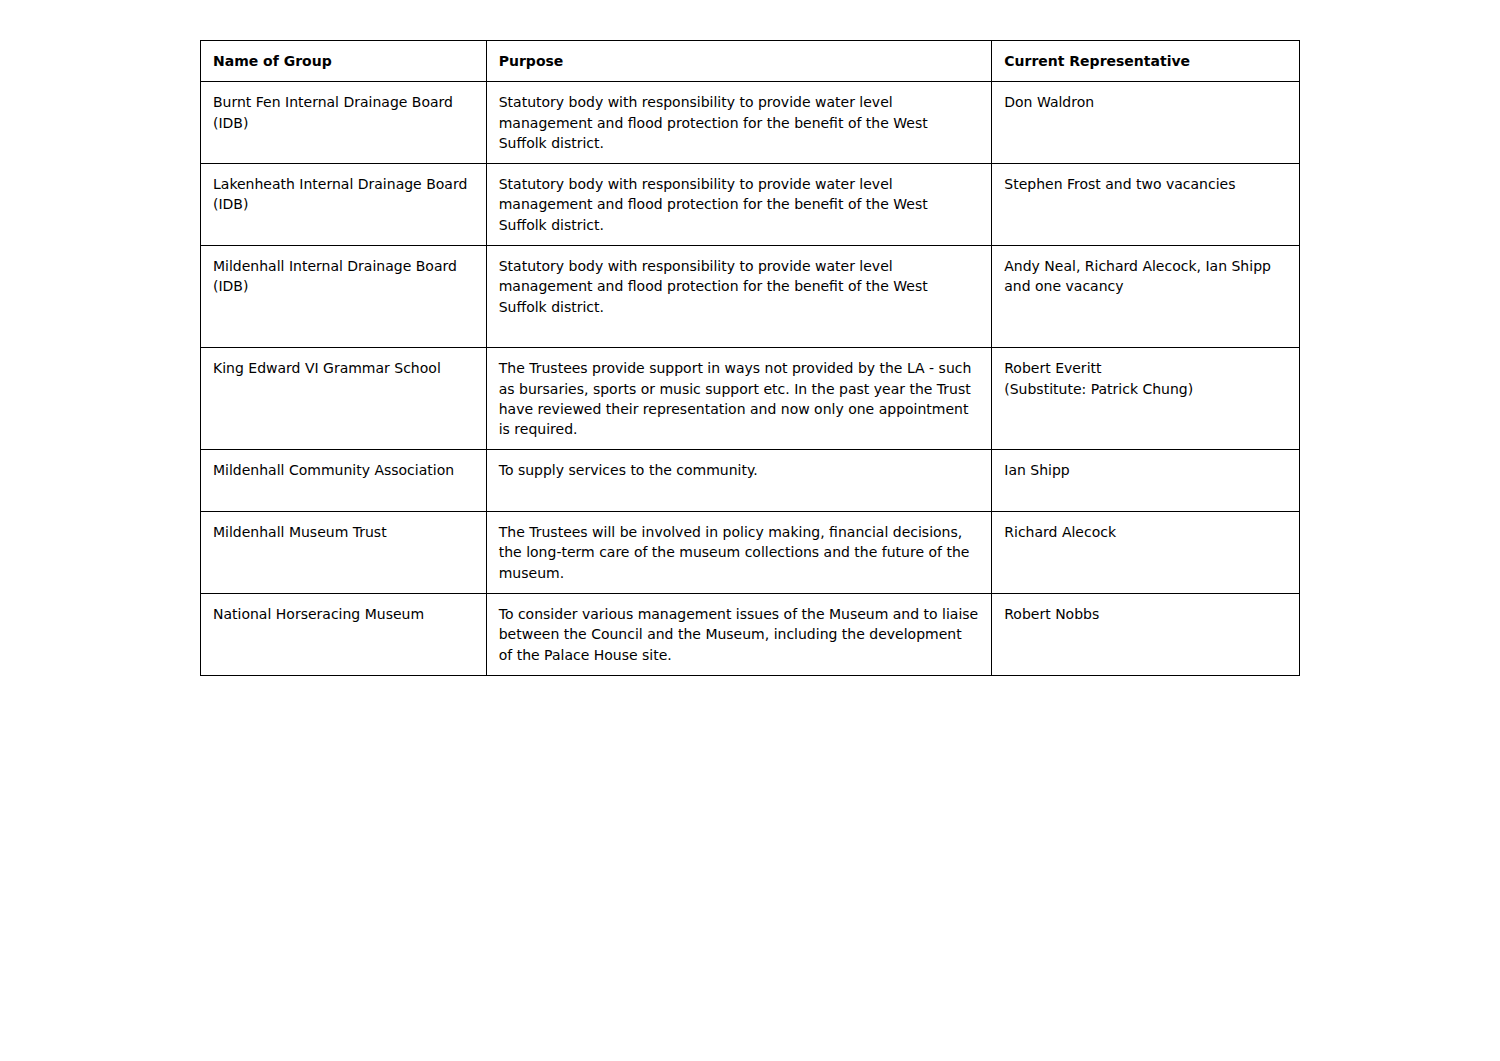| Name of Group | Purpose | Current Representative |
| --- | --- | --- |
| Burnt Fen Internal Drainage Board (IDB) | Statutory body with responsibility to provide water level management and flood protection for the benefit of the West Suffolk district. | Don Waldron |
| Lakenheath Internal Drainage Board (IDB) | Statutory body with responsibility to provide water level management and flood protection for the benefit of the West Suffolk district. | Stephen Frost and two vacancies |
| Mildenhall Internal Drainage Board (IDB) | Statutory body with responsibility to provide water level management and flood protection for the benefit of the West Suffolk district. | Andy Neal, Richard Alecock, Ian Shipp and one vacancy |
| King Edward VI Grammar School | The Trustees provide support in ways not provided by the LA - such as bursaries, sports or music support etc. In the past year the Trust have reviewed their representation and now only one appointment is required. | Robert Everitt (Substitute: Patrick Chung) |
| Mildenhall Community Association | To supply services to the community. | Ian Shipp |
| Mildenhall Museum Trust | The Trustees will be involved in policy making, financial decisions, the long-term care of the museum collections and the future of the museum. | Richard Alecock |
| National Horseracing Museum | To consider various management issues of the Museum and to liaise between the Council and the Museum, including the development of the Palace House site. | Robert Nobbs |